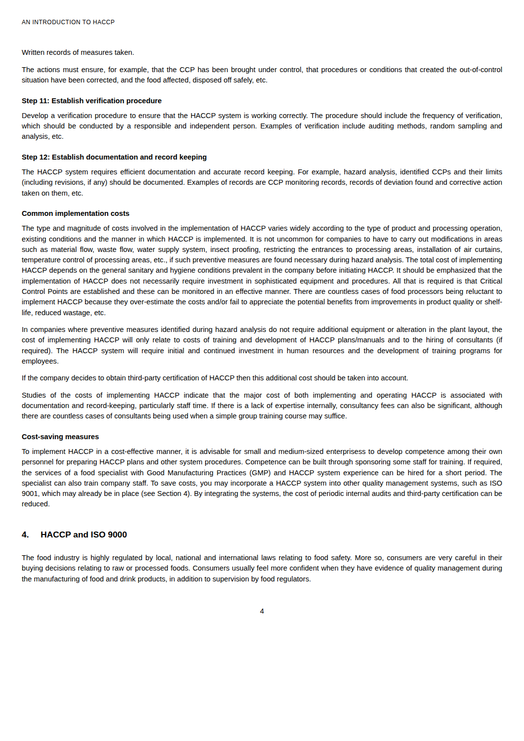AN INTRODUCTION TO HACCP
Written records of measures taken.
The actions must ensure, for example, that the CCP has been brought under control, that procedures or conditions that created the out-of-control situation have been corrected, and the food affected, disposed off safely, etc.
Step 11: Establish verification procedure
Develop a verification procedure to ensure that the HACCP system is working correctly. The procedure should include the frequency of verification, which should be conducted by a responsible and independent person. Examples of verification include auditing methods, random sampling and analysis, etc.
Step 12: Establish documentation and record keeping
The HACCP system requires efficient documentation and accurate record keeping. For example, hazard analysis, identified CCPs and their limits (including revisions, if any) should be documented. Examples of records are CCP monitoring records, records of deviation found and corrective action taken on them, etc.
Common implementation costs
The type and magnitude of costs involved in the implementation of HACCP varies widely according to the type of product and processing operation, existing conditions and the manner in which HACCP is implemented. It is not uncommon for companies to have to carry out modifications in areas such as material flow, waste flow, water supply system, insect proofing, restricting the entrances to processing areas, installation of air curtains, temperature control of processing areas, etc., if such preventive measures are found necessary during hazard analysis. The total cost of implementing HACCP depends on the general sanitary and hygiene conditions prevalent in the company before initiating HACCP. It should be emphasized that the implementation of HACCP does not necessarily require investment in sophisticated equipment and procedures. All that is required is that Critical Control Points are established and these can be monitored in an effective manner. There are countless cases of food processors being reluctant to implement HACCP because they over-estimate the costs and/or fail to appreciate the potential benefits from improvements in product quality or shelf-life, reduced wastage, etc.
In companies where preventive measures identified during hazard analysis do not require additional equipment or alteration in the plant layout, the cost of implementing HACCP will only relate to costs of training and development of HACCP plans/manuals and to the hiring of consultants (if required). The HACCP system will require initial and continued investment in human resources and the development of training programs for employees.
If the company decides to obtain third-party certification of HACCP then this additional cost should be taken into account.
Studies of the costs of implementing HACCP indicate that the major cost of both implementing and operating HACCP is associated with documentation and record-keeping, particularly staff time. If there is a lack of expertise internally, consultancy fees can also be significant, although there are countless cases of consultants being used when a simple group training course may suffice.
Cost-saving measures
To implement HACCP in a cost-effective manner, it is advisable for small and medium-sized enterprisess to develop competence among their own personnel for preparing HACCP plans and other system procedures. Competence can be built through sponsoring some staff for training. If required, the services of a food specialist with Good Manufacturing Practices (GMP) and HACCP system experience can be hired for a short period. The specialist can also train company staff. To save costs, you may incorporate a HACCP system into other quality management systems, such as ISO 9001, which may already be in place (see Section 4). By integrating the systems, the cost of periodic internal audits and third-party certification can be reduced.
4. HACCP and ISO 9000
The food industry is highly regulated by local, national and international laws relating to food safety. More so, consumers are very careful in their buying decisions relating to raw or processed foods. Consumers usually feel more confident when they have evidence of quality management during the manufacturing of food and drink products, in addition to supervision by food regulators.
4